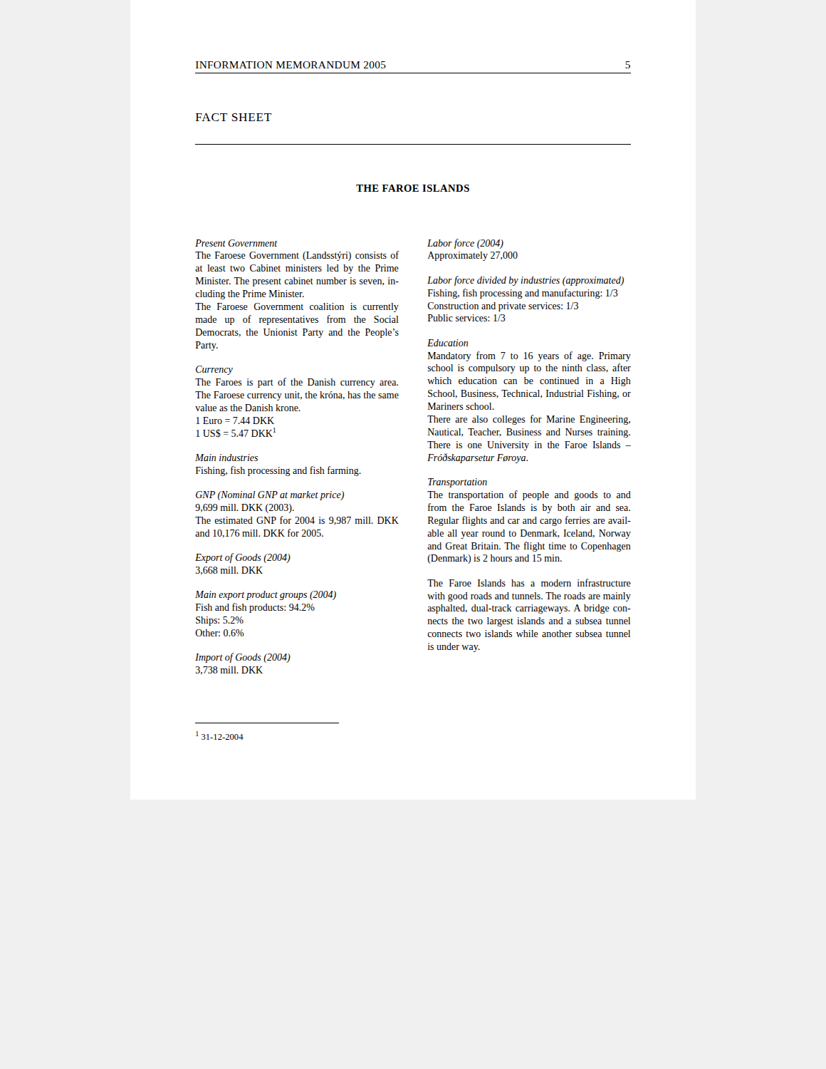Information Memorandum 2005 5
Fact Sheet
The Faroe Islands
Present Government
The Faroese Government (Landsstýri) consists of at least two Cabinet ministers led by the Prime Minister. The present cabinet number is seven, including the Prime Minister.
The Faroese Government coalition is currently made up of representatives from the Social Democrats, the Unionist Party and the People’s Party.
Currency
The Faroes is part of the Danish currency area. The Faroese currency unit, the króna, has the same value as the Danish krone.
1 Euro = 7.44 DKK
1 US$ = 5.47 DKK1
Main industries
Fishing, fish processing and fish farming.
GNP (Nominal GNP at market price)
9,699 mill. DKK (2003).
The estimated GNP for 2004 is 9,987 mill. DKK and 10,176 mill. DKK for 2005.
Export of Goods (2004)
3,668 mill. DKK
Main export product groups (2004)
Fish and fish products: 94.2%
Ships: 5.2%
Other: 0.6%
Import of Goods (2004)
3,738 mill. DKK
Labor force (2004)
Approximately 27,000
Labor force divided by industries (approximated)
Fishing, fish processing and manufacturing: 1/3
Construction and private services: 1/3
Public services: 1/3
Education
Mandatory from 7 to 16 years of age. Primary school is compulsory up to the ninth class, after which education can be continued in a High School, Business, Technical, Industrial Fishing, or Mariners school.
There are also colleges for Marine Engineering, Nautical, Teacher, Business and Nurses training. There is one University in the Faroe Islands – Fróðskaparsetur Føroya.
Transportation
The transportation of people and goods to and from the Faroe Islands is by both air and sea. Regular flights and car and cargo ferries are available all year round to Denmark, Iceland, Norway and Great Britain. The flight time to Copenhagen (Denmark) is 2 hours and 15 min.
The Faroe Islands has a modern infrastructure with good roads and tunnels. The roads are mainly asphalted, dual-track carriageways. A bridge connects the two largest islands and a subsea tunnel connects two islands while another subsea tunnel is under way.
1 31-12-2004